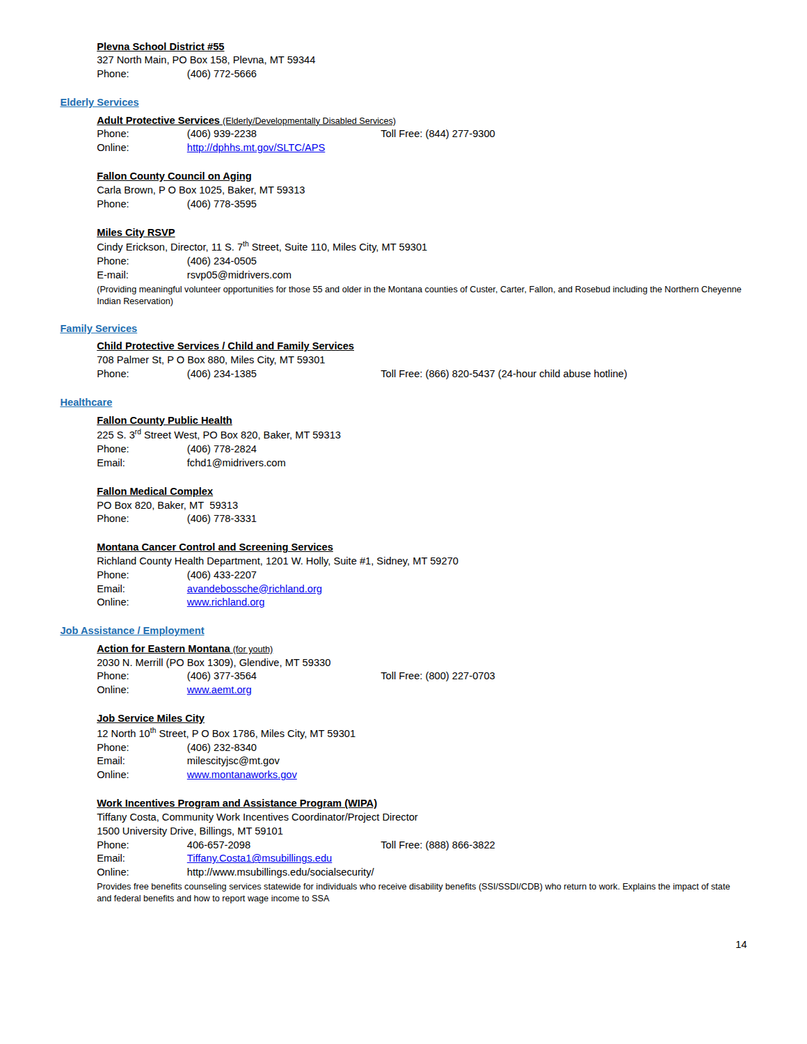Plevna School District #55
327 North Main, PO Box 158, Plevna, MT 59344
| Phone: | (406) 772-5666 |
Elderly Services
Adult Protective Services (Elderly/Developmentally Disabled Services)
| Phone: | (406) 939-2238 | Toll Free: (844) 277-9300 |
| Online: | http://dphhs.mt.gov/SLTC/APS | |
Fallon County Council on Aging
Carla Brown, P O Box 1025, Baker, MT 59313
| Phone: | (406) 778-3595 |
Miles City RSVP
Cindy Erickson, Director, 11 S. 7th Street, Suite 110, Miles City, MT 59301
| Phone: | (406) 234-0505 |
| E-mail: | rsvp05@midrivers.com |
(Providing meaningful volunteer opportunities for those 55 and older in the Montana counties of Custer, Carter, Fallon, and Rosebud including the Northern Cheyenne Indian Reservation)
Family Services
Child Protective Services / Child and Family Services
708 Palmer St, P O Box 880, Miles City, MT 59301
| Phone: | (406) 234-1385 | Toll Free: (866) 820-5437 (24-hour child abuse hotline) |
Healthcare
Fallon County Public Health
225 S. 3rd Street West, PO Box 820, Baker, MT 59313
| Phone: | (406) 778-2824 |
| Email: | fchd1@midrivers.com |
Fallon Medical Complex
PO Box 820, Baker, MT 59313
| Phone: | (406) 778-3331 |
Montana Cancer Control and Screening Services
Richland County Health Department, 1201 W. Holly, Suite #1, Sidney, MT 59270
| Phone: | (406) 433-2207 |
| Email: | avandebossche@richland.org |
| Online: | www.richland.org |
Job Assistance / Employment
Action for Eastern Montana (for youth)
2030 N. Merrill (PO Box 1309), Glendive, MT 59330
| Phone: | (406) 377-3564 | Toll Free: (800) 227-0703 |
| Online: | www.aemt.org | |
Job Service Miles City
12 North 10th Street, P O Box 1786, Miles City, MT 59301
| Phone: | (406) 232-8340 |
| Email: | milescityjsc@mt.gov |
| Online: | www.montanaworks.gov |
Work Incentives Program and Assistance Program (WIPA)
Tiffany Costa, Community Work Incentives Coordinator/Project Director
1500 University Drive, Billings, MT 59101
| Phone: | 406-657-2098 | Toll Free: (888) 866-3822 |
| Email: | Tiffany.Costa1@msubillings.edu | |
| Online: | http://www.msubillings.edu/socialsecurity/ | |
Provides free benefits counseling services statewide for individuals who receive disability benefits (SSI/SSDI/CDB) who return to work. Explains the impact of state and federal benefits and how to report wage income to SSA
14